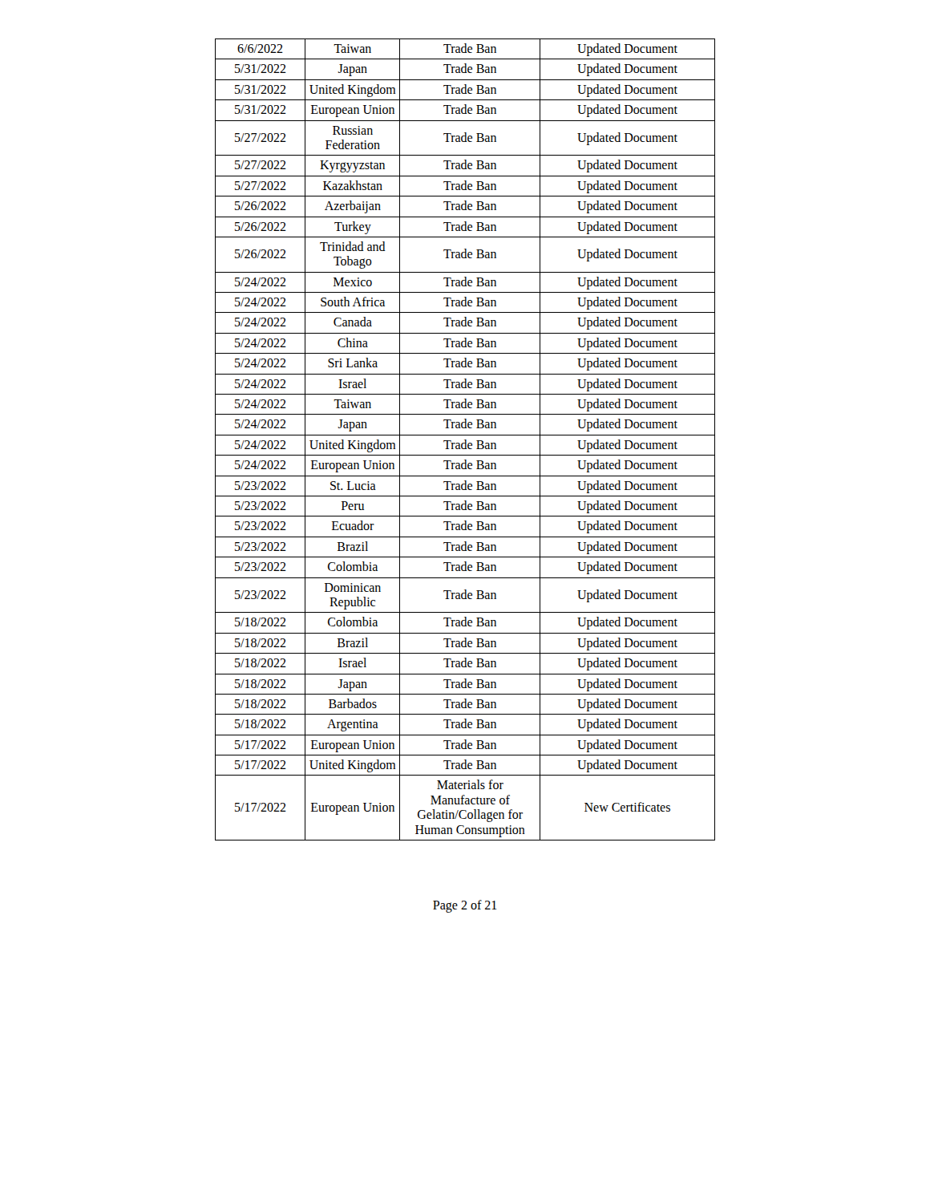| 6/6/2022 | Taiwan | Trade Ban | Updated Document |
| 5/31/2022 | Japan | Trade Ban | Updated Document |
| 5/31/2022 | United Kingdom | Trade Ban | Updated Document |
| 5/31/2022 | European Union | Trade Ban | Updated Document |
| 5/27/2022 | Russian Federation | Trade Ban | Updated Document |
| 5/27/2022 | Kyrgyyzstan | Trade Ban | Updated Document |
| 5/27/2022 | Kazakhstan | Trade Ban | Updated Document |
| 5/26/2022 | Azerbaijan | Trade Ban | Updated Document |
| 5/26/2022 | Turkey | Trade Ban | Updated Document |
| 5/26/2022 | Trinidad and Tobago | Trade Ban | Updated Document |
| 5/24/2022 | Mexico | Trade Ban | Updated Document |
| 5/24/2022 | South Africa | Trade Ban | Updated Document |
| 5/24/2022 | Canada | Trade Ban | Updated Document |
| 5/24/2022 | China | Trade Ban | Updated Document |
| 5/24/2022 | Sri Lanka | Trade Ban | Updated Document |
| 5/24/2022 | Israel | Trade Ban | Updated Document |
| 5/24/2022 | Taiwan | Trade Ban | Updated Document |
| 5/24/2022 | Japan | Trade Ban | Updated Document |
| 5/24/2022 | United Kingdom | Trade Ban | Updated Document |
| 5/24/2022 | European Union | Trade Ban | Updated Document |
| 5/23/2022 | St. Lucia | Trade Ban | Updated Document |
| 5/23/2022 | Peru | Trade Ban | Updated Document |
| 5/23/2022 | Ecuador | Trade Ban | Updated Document |
| 5/23/2022 | Brazil | Trade Ban | Updated Document |
| 5/23/2022 | Colombia | Trade Ban | Updated Document |
| 5/23/2022 | Dominican Republic | Trade Ban | Updated Document |
| 5/18/2022 | Colombia | Trade Ban | Updated Document |
| 5/18/2022 | Brazil | Trade Ban | Updated Document |
| 5/18/2022 | Israel | Trade Ban | Updated Document |
| 5/18/2022 | Japan | Trade Ban | Updated Document |
| 5/18/2022 | Barbados | Trade Ban | Updated Document |
| 5/18/2022 | Argentina | Trade Ban | Updated Document |
| 5/17/2022 | European Union | Trade Ban | Updated Document |
| 5/17/2022 | United Kingdom | Trade Ban | Updated Document |
| 5/17/2022 | European Union | Materials for Manufacture of Gelatin/Collagen for Human Consumption | New Certificates |
Page 2 of 21